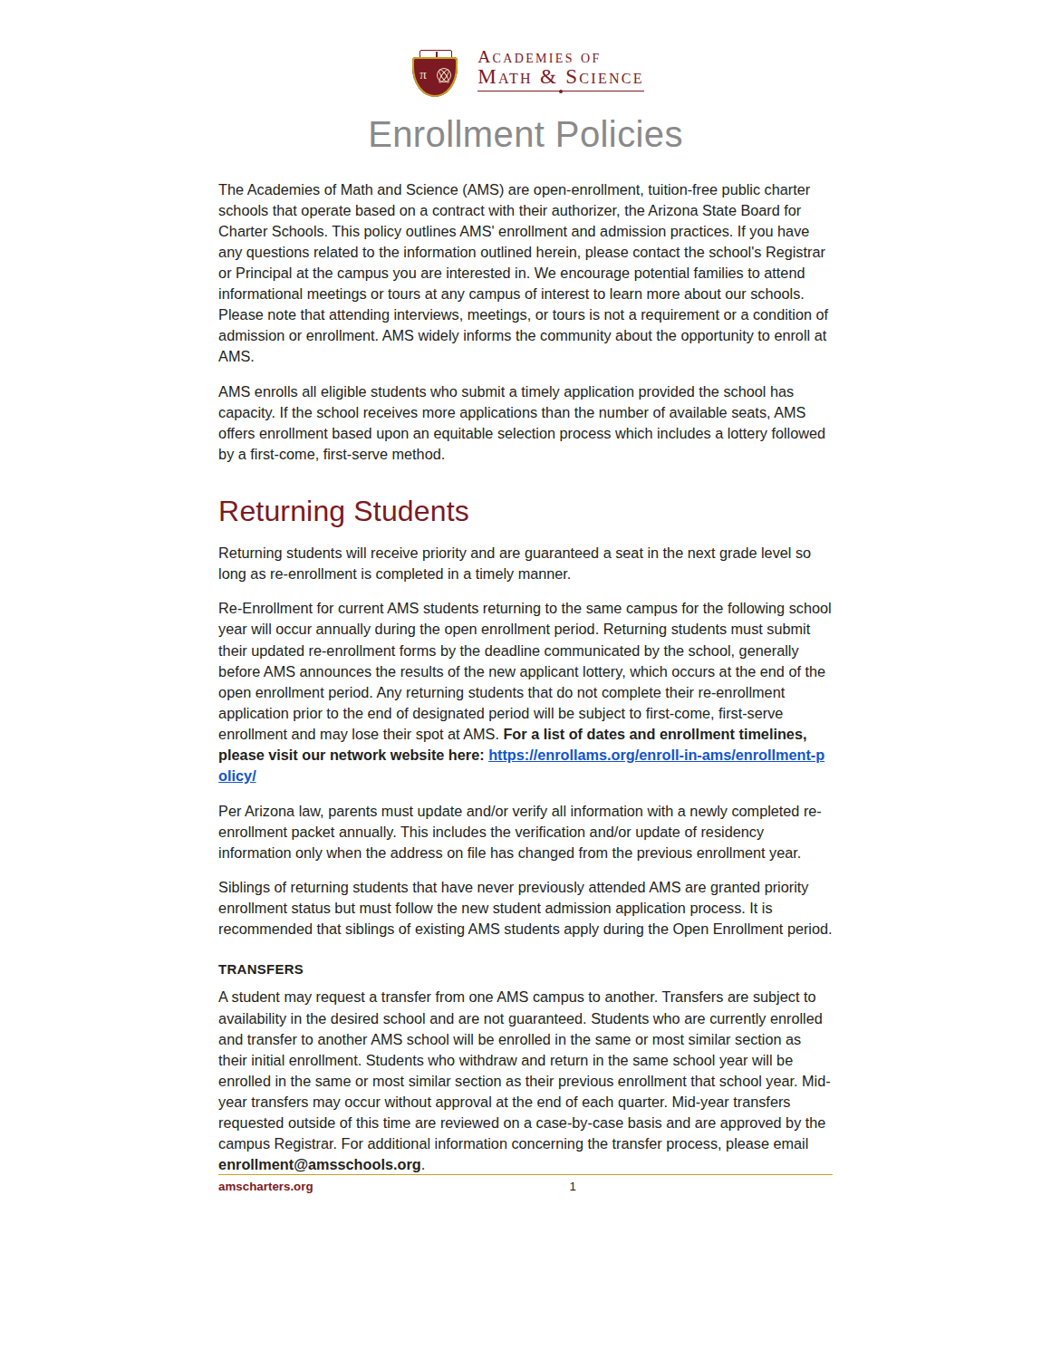π
Academies of Math & Science
Enrollment Policies
The Academies of Math and Science (AMS) are open-enrollment, tuition-free public charter schools that operate based on a contract with their authorizer, the Arizona State Board for Charter Schools. This policy outlines AMS' enrollment and admission practices. If you have any questions related to the information outlined herein, please contact the school's Registrar or Principal at the campus you are interested in. We encourage potential families to attend informational meetings or tours at any campus of interest to learn more about our schools. Please note that attending interviews, meetings, or tours is not a requirement or a condition of admission or enrollment. AMS widely informs the community about the opportunity to enroll at AMS.
AMS enrolls all eligible students who submit a timely application provided the school has capacity. If the school receives more applications than the number of available seats, AMS offers enrollment based upon an equitable selection process which includes a lottery followed by a first-come, first-serve method.
Returning Students
Returning students will receive priority and are guaranteed a seat in the next grade level so long as re-enrollment is completed in a timely manner.
Re-Enrollment for current AMS students returning to the same campus for the following school year will occur annually during the open enrollment period. Returning students must submit their updated re-enrollment forms by the deadline communicated by the school, generally before AMS announces the results of the new applicant lottery, which occurs at the end of the open enrollment period. Any returning students that do not complete their re-enrollment application prior to the end of designated period will be subject to first-come, first-serve enrollment and may lose their spot at AMS. For a list of dates and enrollment timelines, please visit our network website here: https://enrollams.org/enroll-in-ams/enrollment-policy/
Per Arizona law, parents must update and/or verify all information with a newly completed re-enrollment packet annually. This includes the verification and/or update of residency information only when the address on file has changed from the previous enrollment year.
Siblings of returning students that have never previously attended AMS are granted priority enrollment status but must follow the new student admission application process. It is recommended that siblings of existing AMS students apply during the Open Enrollment period.
TRANSFERS
A student may request a transfer from one AMS campus to another. Transfers are subject to availability in the desired school and are not guaranteed. Students who are currently enrolled and transfer to another AMS school will be enrolled in the same or most similar section as their initial enrollment. Students who withdraw and return in the same school year will be enrolled in the same or most similar section as their previous enrollment that school year. Mid-year transfers may occur without approval at the end of each quarter. Mid-year transfers requested outside of this time are reviewed on a case-by-case basis and are approved by the campus Registrar. For additional information concerning the transfer process, please email enrollment@amsschools.org.
amscharters.org
1